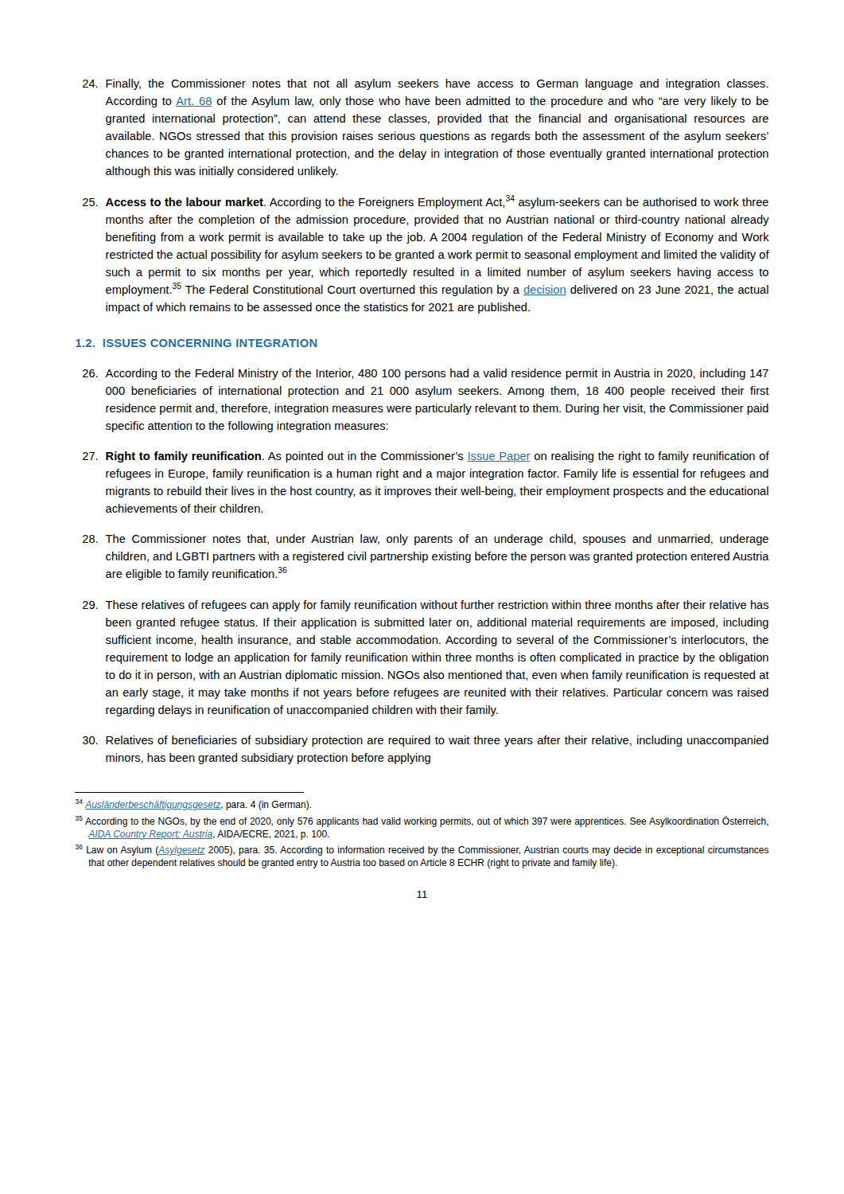Finally, the Commissioner notes that not all asylum seekers have access to German language and integration classes. According to Art. 68 of the Asylum law, only those who have been admitted to the procedure and who “are very likely to be granted international protection”, can attend these classes, provided that the financial and organisational resources are available. NGOs stressed that this provision raises serious questions as regards both the assessment of the asylum seekers’ chances to be granted international protection, and the delay in integration of those eventually granted international protection although this was initially considered unlikely.
Access to the labour market. According to the Foreigners Employment Act,34 asylum-seekers can be authorised to work three months after the completion of the admission procedure, provided that no Austrian national or third-country national already benefiting from a work permit is available to take up the job. A 2004 regulation of the Federal Ministry of Economy and Work restricted the actual possibility for asylum seekers to be granted a work permit to seasonal employment and limited the validity of such a permit to six months per year, which reportedly resulted in a limited number of asylum seekers having access to employment.35 The Federal Constitutional Court overturned this regulation by a decision delivered on 23 June 2021, the actual impact of which remains to be assessed once the statistics for 2021 are published.
1.2. Issues concerning integration
According to the Federal Ministry of the Interior, 480 100 persons had a valid residence permit in Austria in 2020, including 147 000 beneficiaries of international protection and 21 000 asylum seekers. Among them, 18 400 people received their first residence permit and, therefore, integration measures were particularly relevant to them. During her visit, the Commissioner paid specific attention to the following integration measures:
Right to family reunification. As pointed out in the Commissioner’s Issue Paper on realising the right to family reunification of refugees in Europe, family reunification is a human right and a major integration factor. Family life is essential for refugees and migrants to rebuild their lives in the host country, as it improves their well-being, their employment prospects and the educational achievements of their children.
The Commissioner notes that, under Austrian law, only parents of an underage child, spouses and unmarried, underage children, and LGBTI partners with a registered civil partnership existing before the person was granted protection entered Austria are eligible to family reunification.36
These relatives of refugees can apply for family reunification without further restriction within three months after their relative has been granted refugee status. If their application is submitted later on, additional material requirements are imposed, including sufficient income, health insurance, and stable accommodation. According to several of the Commissioner’s interlocutors, the requirement to lodge an application for family reunification within three months is often complicated in practice by the obligation to do it in person, with an Austrian diplomatic mission. NGOs also mentioned that, even when family reunification is requested at an early stage, it may take months if not years before refugees are reunited with their relatives. Particular concern was raised regarding delays in reunification of unaccompanied children with their family.
Relatives of beneficiaries of subsidiary protection are required to wait three years after their relative, including unaccompanied minors, has been granted subsidiary protection before applying
34 Ausländerbeschäftigungsgesetz, para. 4 (in German).
35 According to the NGOs, by the end of 2020, only 576 applicants had valid working permits, out of which 397 were apprentices. See Asylkoordination Österreich, AIDA Country Report: Austria, AIDA/ECRE, 2021, p. 100.
36 Law on Asylum (Asylgesetz 2005), para. 35. According to information received by the Commissioner, Austrian courts may decide in exceptional circumstances that other dependent relatives should be granted entry to Austria too based on Article 8 ECHR (right to private and family life).
11